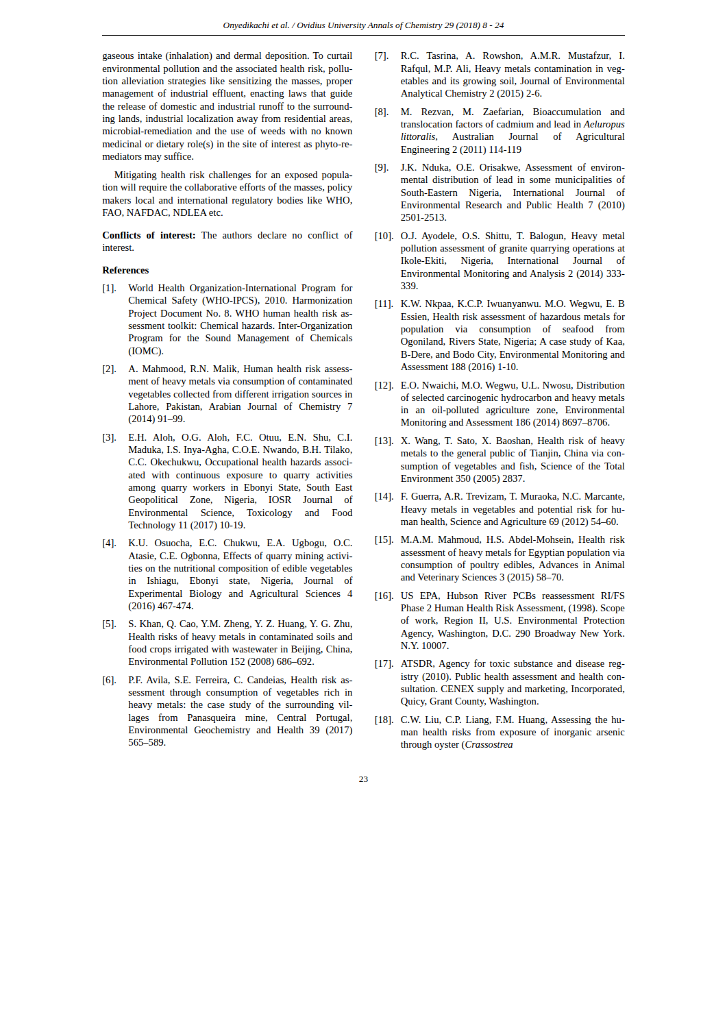Onyedikachi et al. / Ovidius University Annals of Chemistry 29 (2018) 8 - 24
gaseous intake (inhalation) and dermal deposition. To curtail environmental pollution and the associated health risk, pollution alleviation strategies like sensitizing the masses, proper management of industrial effluent, enacting laws that guide the release of domestic and industrial runoff to the surrounding lands, industrial localization away from residential areas, microbial-remediation and the use of weeds with no known medicinal or dietary role(s) in the site of interest as phyto-remediators may suffice.
Mitigating health risk challenges for an exposed population will require the collaborative efforts of the masses, policy makers local and international regulatory bodies like WHO, FAO, NAFDAC, NDLEA etc.
Conflicts of interest: The authors declare no conflict of interest.
References
World Health Organization-International Program for Chemical Safety (WHO-IPCS), 2010. Harmonization Project Document No. 8. WHO human health risk assessment toolkit: Chemical hazards. Inter-Organization Program for the Sound Management of Chemicals (IOMC).
A. Mahmood, R.N. Malik, Human health risk assessment of heavy metals via consumption of contaminated vegetables collected from different irrigation sources in Lahore, Pakistan, Arabian Journal of Chemistry 7 (2014) 91–99.
E.H. Aloh, O.G. Aloh, F.C. Otuu, E.N. Shu, C.I. Maduka, I.S. Inya-Agha, C.O.E. Nwando, B.H. Tilako, C.C. Okechukwu, Occupational health hazards associated with continuous exposure to quarry activities among quarry workers in Ebonyi State, South East Geopolitical Zone, Nigeria, IOSR Journal of Environmental Science, Toxicology and Food Technology 11 (2017) 10-19.
K.U. Osuocha, E.C. Chukwu, E.A. Ugbogu, O.C. Atasie, C.E. Ogbonna, Effects of quarry mining activities on the nutritional composition of edible vegetables in Ishiagu, Ebonyi state, Nigeria, Journal of Experimental Biology and Agricultural Sciences 4 (2016) 467-474.
S. Khan, Q. Cao, Y.M. Zheng, Y. Z. Huang, Y. G. Zhu, Health risks of heavy metals in contaminated soils and food crops irrigated with wastewater in Beijing, China, Environmental Pollution 152 (2008) 686–692.
P.F. Avila, S.E. Ferreira, C. Candeias, Health risk assessment through consumption of vegetables rich in heavy metals: the case study of the surrounding villages from Panasqueira mine, Central Portugal, Environmental Geochemistry and Health 39 (2017) 565–589.
R.C. Tasrina, A. Rowshon, A.M.R. Mustafzur, I. Rafqul, M.P. Ali, Heavy metals contamination in vegetables and its growing soil, Journal of Environmental Analytical Chemistry 2 (2015) 2-6.
M. Rezvan, M. Zaefarian, Bioaccumulation and translocation factors of cadmium and lead in Aeluropus littoralis, Australian Journal of Agricultural Engineering 2 (2011) 114-119
J.K. Nduka, O.E. Orisakwe, Assessment of environmental distribution of lead in some municipalities of South-Eastern Nigeria, International Journal of Environmental Research and Public Health 7 (2010) 2501-2513.
O.J. Ayodele, O.S. Shittu, T. Balogun, Heavy metal pollution assessment of granite quarrying operations at Ikole-Ekiti, Nigeria, International Journal of Environmental Monitoring and Analysis 2 (2014) 333-339.
K.W. Nkpaa, K.C.P. Iwuanyanwu. M.O. Wegwu, E. B Essien, Health risk assessment of hazardous metals for population via consumption of seafood from Ogoniland, Rivers State, Nigeria; A case study of Kaa, B-Dere, and Bodo City, Environmental Monitoring and Assessment 188 (2016) 1-10.
E.O. Nwaichi, M.O. Wegwu, U.L. Nwosu, Distribution of selected carcinogenic hydrocarbon and heavy metals in an oil-polluted agriculture zone, Environmental Monitoring and Assessment 186 (2014) 8697–8706.
X. Wang, T. Sato, X. Baoshan, Health risk of heavy metals to the general public of Tianjin, China via consumption of vegetables and fish, Science of the Total Environment 350 (2005) 2837.
F. Guerra, A.R. Trevizam, T. Muraoka, N.C. Marcante, Heavy metals in vegetables and potential risk for human health, Science and Agriculture 69 (2012) 54–60.
M.A.M. Mahmoud, H.S. Abdel-Mohsein, Health risk assessment of heavy metals for Egyptian population via consumption of poultry edibles, Advances in Animal and Veterinary Sciences 3 (2015) 58–70.
US EPA, Hubson River PCBs reassessment RI/FS Phase 2 Human Health Risk Assessment, (1998). Scope of work, Region II, U.S. Environmental Protection Agency, Washington, D.C. 290 Broadway New York. N.Y. 10007.
ATSDR, Agency for toxic substance and disease registry (2010). Public health assessment and health consultation. CENEX supply and marketing, Incorporated, Quicy, Grant County, Washington.
C.W. Liu, C.P. Liang, F.M. Huang, Assessing the human health risks from exposure of inorganic arsenic through oyster (Crassostrea
23